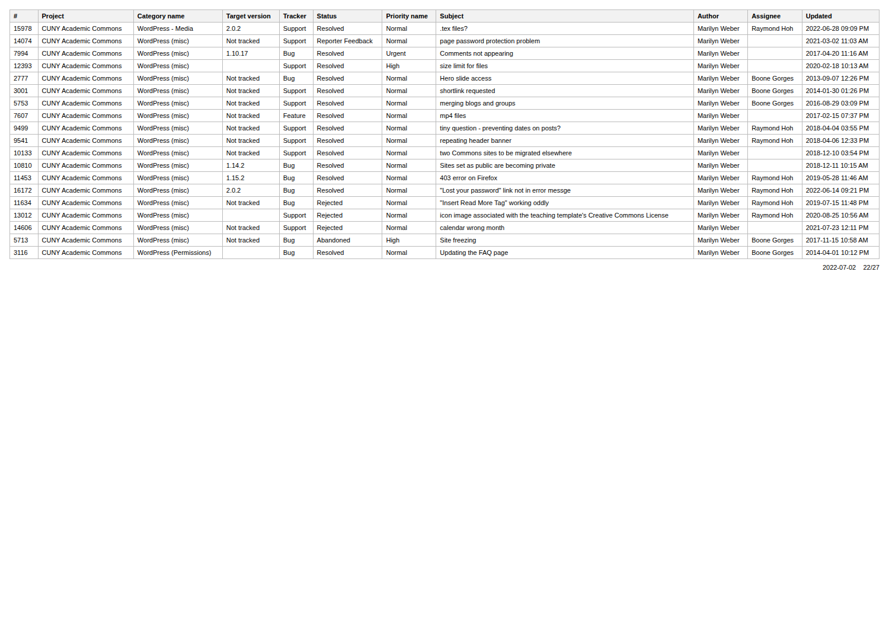| # | Project | Category name | Target version | Tracker | Status | Priority name | Subject | Author | Assignee | Updated |
| --- | --- | --- | --- | --- | --- | --- | --- | --- | --- | --- |
| 15978 | CUNY Academic Commons | WordPress - Media | 2.0.2 | Support | Resolved | Normal | .tex files? | Marilyn Weber | Raymond Hoh | 2022-06-28 09:09 PM |
| 14074 | CUNY Academic Commons | WordPress (misc) | Not tracked | Support | Reporter Feedback | Normal | page password protection problem | Marilyn Weber | | 2021-03-02 11:03 AM |
| 7994 | CUNY Academic Commons | WordPress (misc) | 1.10.17 | Bug | Resolved | Urgent | Comments not appearing | Marilyn Weber | | 2017-04-20 11:16 AM |
| 12393 | CUNY Academic Commons | WordPress (misc) | | Support | Resolved | High | size limit for files | Marilyn Weber | | 2020-02-18 10:13 AM |
| 2777 | CUNY Academic Commons | WordPress (misc) | Not tracked | Bug | Resolved | Normal | Hero slide access | Marilyn Weber | Boone Gorges | 2013-09-07 12:26 PM |
| 3001 | CUNY Academic Commons | WordPress (misc) | Not tracked | Support | Resolved | Normal | shortlink requested | Marilyn Weber | Boone Gorges | 2014-01-30 01:26 PM |
| 5753 | CUNY Academic Commons | WordPress (misc) | Not tracked | Support | Resolved | Normal | merging blogs and groups | Marilyn Weber | Boone Gorges | 2016-08-29 03:09 PM |
| 7607 | CUNY Academic Commons | WordPress (misc) | Not tracked | Feature | Resolved | Normal | mp4 files | Marilyn Weber | | 2017-02-15 07:37 PM |
| 9499 | CUNY Academic Commons | WordPress (misc) | Not tracked | Support | Resolved | Normal | tiny question - preventing dates on posts? | Marilyn Weber | Raymond Hoh | 2018-04-04 03:55 PM |
| 9541 | CUNY Academic Commons | WordPress (misc) | Not tracked | Support | Resolved | Normal | repeating header banner | Marilyn Weber | Raymond Hoh | 2018-04-06 12:33 PM |
| 10133 | CUNY Academic Commons | WordPress (misc) | Not tracked | Support | Resolved | Normal | two Commons sites to be migrated elsewhere | Marilyn Weber | | 2018-12-10 03:54 PM |
| 10810 | CUNY Academic Commons | WordPress (misc) | 1.14.2 | Bug | Resolved | Normal | Sites set as public are becoming private | Marilyn Weber | | 2018-12-11 10:15 AM |
| 11453 | CUNY Academic Commons | WordPress (misc) | 1.15.2 | Bug | Resolved | Normal | 403 error on Firefox | Marilyn Weber | Raymond Hoh | 2019-05-28 11:46 AM |
| 16172 | CUNY Academic Commons | WordPress (misc) | 2.0.2 | Bug | Resolved | Normal | "Lost your password" link not in error messge | Marilyn Weber | Raymond Hoh | 2022-06-14 09:21 PM |
| 11634 | CUNY Academic Commons | WordPress (misc) | Not tracked | Bug | Rejected | Normal | "Insert Read More Tag" working oddly | Marilyn Weber | Raymond Hoh | 2019-07-15 11:48 PM |
| 13012 | CUNY Academic Commons | WordPress (misc) | | Support | Rejected | Normal | icon image associated with the teaching template's Creative Commons License | Marilyn Weber | Raymond Hoh | 2020-08-25 10:56 AM |
| 14606 | CUNY Academic Commons | WordPress (misc) | Not tracked | Support | Rejected | Normal | calendar wrong month | Marilyn Weber | | 2021-07-23 12:11 PM |
| 5713 | CUNY Academic Commons | WordPress (misc) | Not tracked | Bug | Abandoned | High | Site freezing | Marilyn Weber | Boone Gorges | 2017-11-15 10:58 AM |
| 3116 | CUNY Academic Commons | WordPress (Permissions) | | Bug | Resolved | Normal | Updating the FAQ page | Marilyn Weber | Boone Gorges | 2014-04-01 10:12 PM |
2022-07-02 22/27